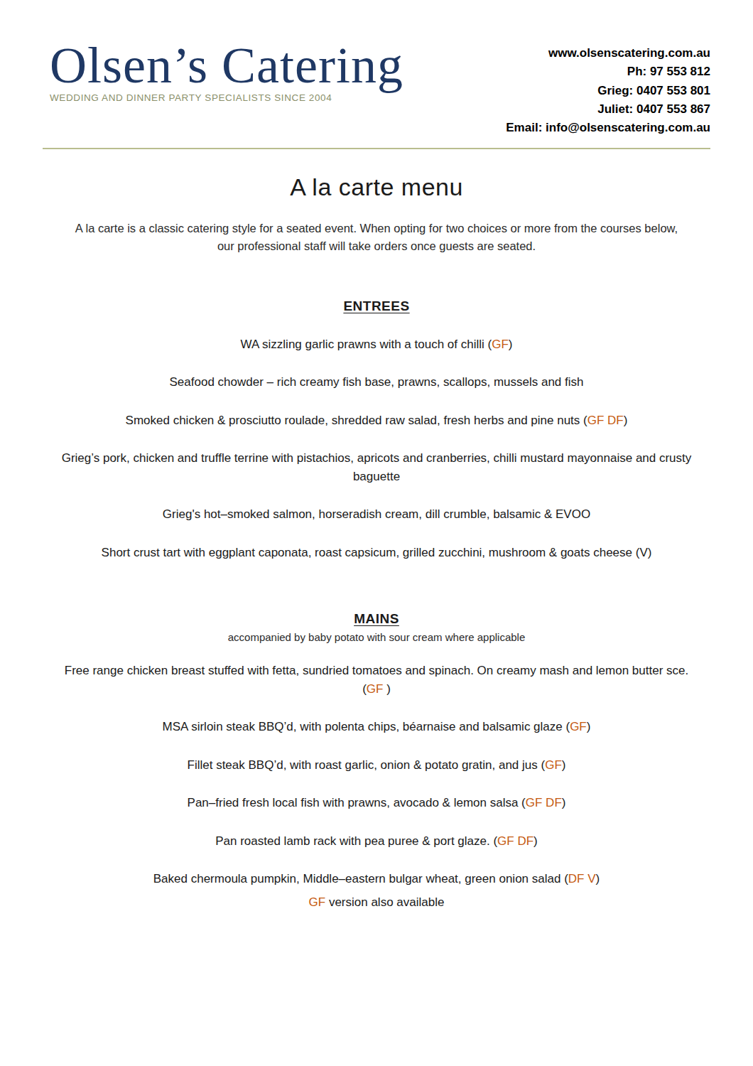Olsen’s Catering
WEDDING AND DINNER PARTY SPECIALISTS SINCE 2004
www.olsenscatering.com.au
Ph: 97 553 812
Grieg: 0407 553 801
Juliet: 0407 553 867
Email: info@olsenscatering.com.au
A la carte menu
A la carte is a classic catering style for a seated event. When opting for two choices or more from the courses below, our professional staff will take orders once guests are seated.
ENTREES
WA sizzling garlic prawns with a touch of chilli (GF)
Seafood chowder – rich creamy fish base, prawns, scallops, mussels and fish
Smoked chicken & prosciutto roulade, shredded raw salad, fresh herbs and pine nuts (GF DF)
Grieg’s pork, chicken and truffle terrine with pistachios, apricots and cranberries, chilli mustard mayonnaise and crusty baguette
Grieg's hot–smoked salmon, horseradish cream, dill crumble, balsamic & EVOO
Short crust tart with eggplant caponata, roast capsicum, grilled zucchini, mushroom & goats cheese (V)
MAINS
accompanied by baby potato with sour cream where applicable
Free range chicken breast stuffed with fetta, sundried tomatoes and spinach. On creamy mash and lemon butter sce. (GF )
MSA sirloin steak BBQ’d, with polenta chips, béarnaise and balsamic glaze (GF)
Fillet steak BBQ’d, with roast garlic, onion & potato gratin, and jus (GF)
Pan–fried fresh local fish with prawns, avocado & lemon salsa (GF DF)
Pan roasted lamb rack with pea puree & port glaze. (GF DF)
Baked chermoula pumpkin, Middle–eastern bulgar wheat, green onion salad (DF V)
GF version also available